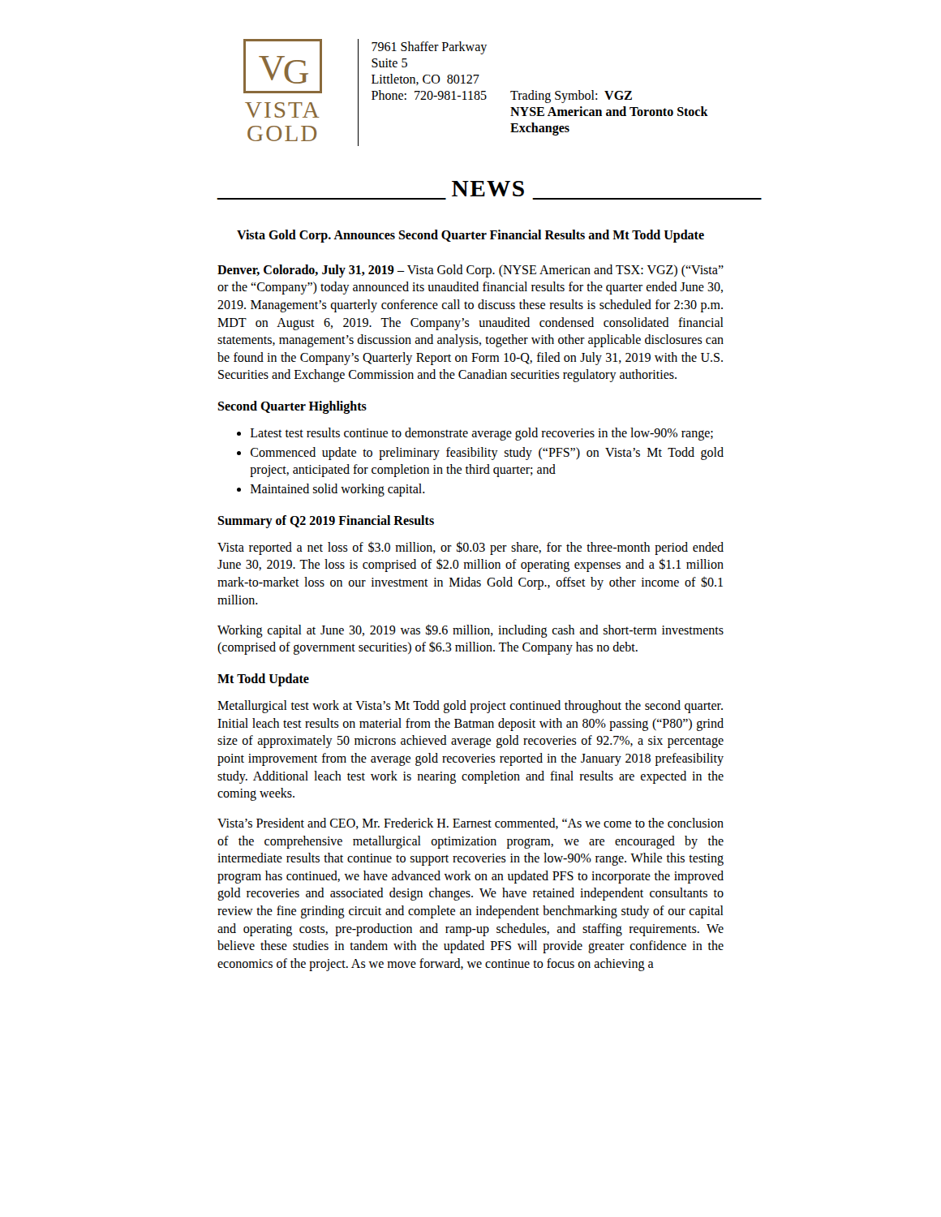VG
VISTA GOLD
7961 Shaffer Parkway
Suite 5
Littleton, CO 80127
Phone: 720-981-1185
Trading Symbol: VGZ
NYSE American and Toronto Stock Exchanges
_____________________ NEWS _____________________
Vista Gold Corp. Announces Second Quarter Financial Results and Mt Todd Update
Denver, Colorado, July 31, 2019 – Vista Gold Corp. (NYSE American and TSX: VGZ) (“Vista” or the “Company”) today announced its unaudited financial results for the quarter ended June 30, 2019. Management’s quarterly conference call to discuss these results is scheduled for 2:30 p.m. MDT on August 6, 2019. The Company’s unaudited condensed consolidated financial statements, management’s discussion and analysis, together with other applicable disclosures can be found in the Company’s Quarterly Report on Form 10-Q, filed on July 31, 2019 with the U.S. Securities and Exchange Commission and the Canadian securities regulatory authorities.
Second Quarter Highlights
Latest test results continue to demonstrate average gold recoveries in the low-90% range;
Commenced update to preliminary feasibility study (“PFS”) on Vista’s Mt Todd gold project, anticipated for completion in the third quarter; and
Maintained solid working capital.
Summary of Q2 2019 Financial Results
Vista reported a net loss of $3.0 million, or $0.03 per share, for the three-month period ended June 30, 2019. The loss is comprised of $2.0 million of operating expenses and a $1.1 million mark-to-market loss on our investment in Midas Gold Corp., offset by other income of $0.1 million.
Working capital at June 30, 2019 was $9.6 million, including cash and short-term investments (comprised of government securities) of $6.3 million. The Company has no debt.
Mt Todd Update
Metallurgical test work at Vista’s Mt Todd gold project continued throughout the second quarter. Initial leach test results on material from the Batman deposit with an 80% passing (“P80”) grind size of approximately 50 microns achieved average gold recoveries of 92.7%, a six percentage point improvement from the average gold recoveries reported in the January 2018 prefeasibility study. Additional leach test work is nearing completion and final results are expected in the coming weeks.
Vista’s President and CEO, Mr. Frederick H. Earnest commented, “As we come to the conclusion of the comprehensive metallurgical optimization program, we are encouraged by the intermediate results that continue to support recoveries in the low-90% range. While this testing program has continued, we have advanced work on an updated PFS to incorporate the improved gold recoveries and associated design changes. We have retained independent consultants to review the fine grinding circuit and complete an independent benchmarking study of our capital and operating costs, pre-production and ramp-up schedules, and staffing requirements. We believe these studies in tandem with the updated PFS will provide greater confidence in the economics of the project. As we move forward, we continue to focus on achieving a